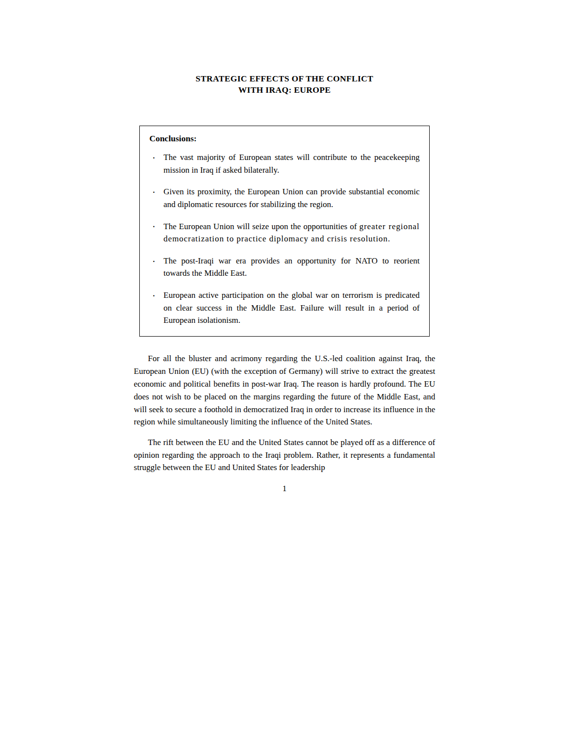Strategic Effects of the Conflict
with Iraq: Europe
Conclusions:
The vast majority of European states will contribute to the peacekeeping mission in Iraq if asked bilaterally.
Given its proximity, the European Union can provide substantial economic and diplomatic resources for stabilizing the region.
The European Union will seize upon the opportunities of greater regional democratization to practice diplomacy and crisis resolution.
The post-Iraqi war era provides an opportunity for NATO to reorient towards the Middle East.
European active participation on the global war on terrorism is predicated on clear success in the Middle East. Failure will result in a period of European isolationism.
For all the bluster and acrimony regarding the U.S.-led coalition against Iraq, the European Union (EU) (with the exception of Germany) will strive to extract the greatest economic and political benefits in post-war Iraq. The reason is hardly profound. The EU does not wish to be placed on the margins regarding the future of the Middle East, and will seek to secure a foothold in democratized Iraq in order to increase its influence in the region while simultaneously limiting the influence of the United States.
The rift between the EU and the United States cannot be played off as a difference of opinion regarding the approach to the Iraqi problem. Rather, it represents a fundamental struggle between the EU and United States for leadership
1